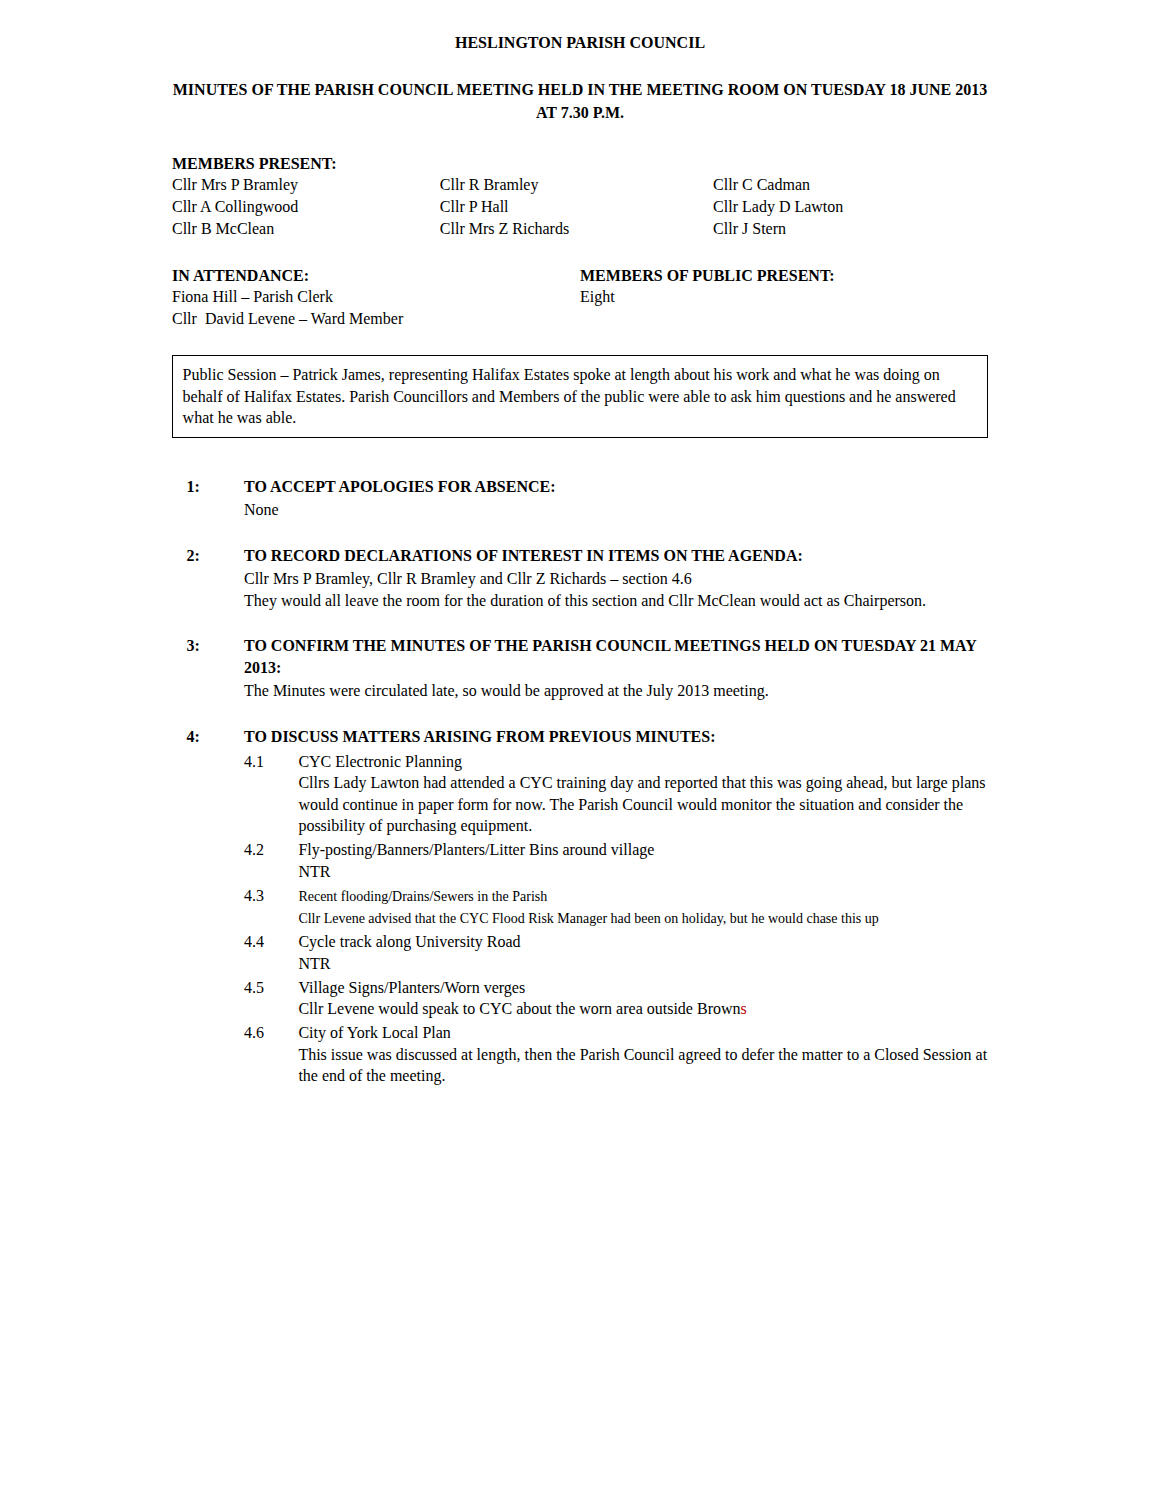Heslington Parish Council
Minutes of the Parish Council Meeting held in the Meeting Room on Tuesday 18 June 2013 at 7.30 p.m.
Members Present:
| Cllr Mrs P Bramley | Cllr R Bramley | Cllr C Cadman |
| Cllr A Collingwood | Cllr P Hall | Cllr Lady D Lawton |
| Cllr B McClean | Cllr Mrs Z Richards | Cllr J Stern |
| In Attendance: | Members of Public Present: |
| Fiona Hill – Parish Clerk | Eight |
| Cllr David Levene – Ward Member | |
Public Session – Patrick James, representing Halifax Estates spoke at length about his work and what he was doing on behalf of Halifax Estates. Parish Councillors and Members of the public were able to ask him questions and he answered what he was able.
To accept apologies for absence: None
To record declarations of interest in items on the agenda: Cllr Mrs P Bramley, Cllr R Bramley and Cllr Z Richards – section 4.6
They would all leave the room for the duration of this section and Cllr McClean would act as Chairperson.
To confirm the minutes of the Parish Council meetings held on Tuesday 21 May 2013: The Minutes were circulated late, so would be approved at the July 2013 meeting.
To discuss matters arising from previous minutes:
CYC Electronic Planning
Cllrs Lady Lawton had attended a CYC training day and reported that this was going ahead, but large plans would continue in paper form for now. The Parish Council would monitor the situation and consider the possibility of purchasing equipment.
Fly-posting/Banners/Planters/Litter Bins around village
NTR
Recent flooding/Drains/Sewers in the Parish
Cllr Levene advised that the CYC Flood Risk Manager had been on holiday, but he would chase this up
Cycle track along University Road
NTR
Village Signs/Planters/Worn verges
Cllr Levene would speak to CYC about the worn area outside Browns
City of York Local Plan
This issue was discussed at length, then the Parish Council agreed to defer the matter to a Closed Session at the end of the meeting.